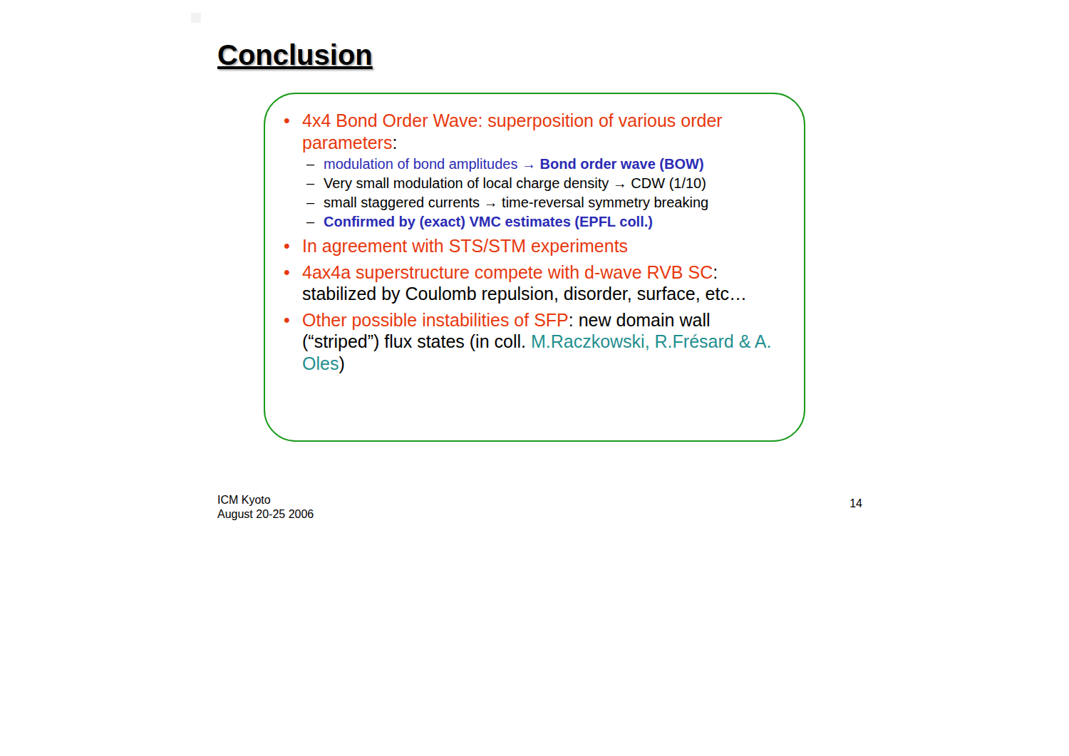Conclusion
4x4 Bond Order Wave: superposition of various order parameters:
modulation of bond amplitudes → Bond order wave (BOW)
Very small modulation of local charge density → CDW (1/10)
small staggered currents → time-reversal symmetry breaking
Confirmed by (exact) VMC estimates (EPFL coll.)
In agreement with STS/STM experiments
4ax4a superstructure compete with d-wave RVB SC: stabilized by Coulomb repulsion, disorder, surface, etc…
Other possible instabilities of SFP: new domain wall (“striped”) flux states (in coll. M.Raczkowski, R.Frésard & A. Oles)
ICM Kyoto
August 20-25 2006
14